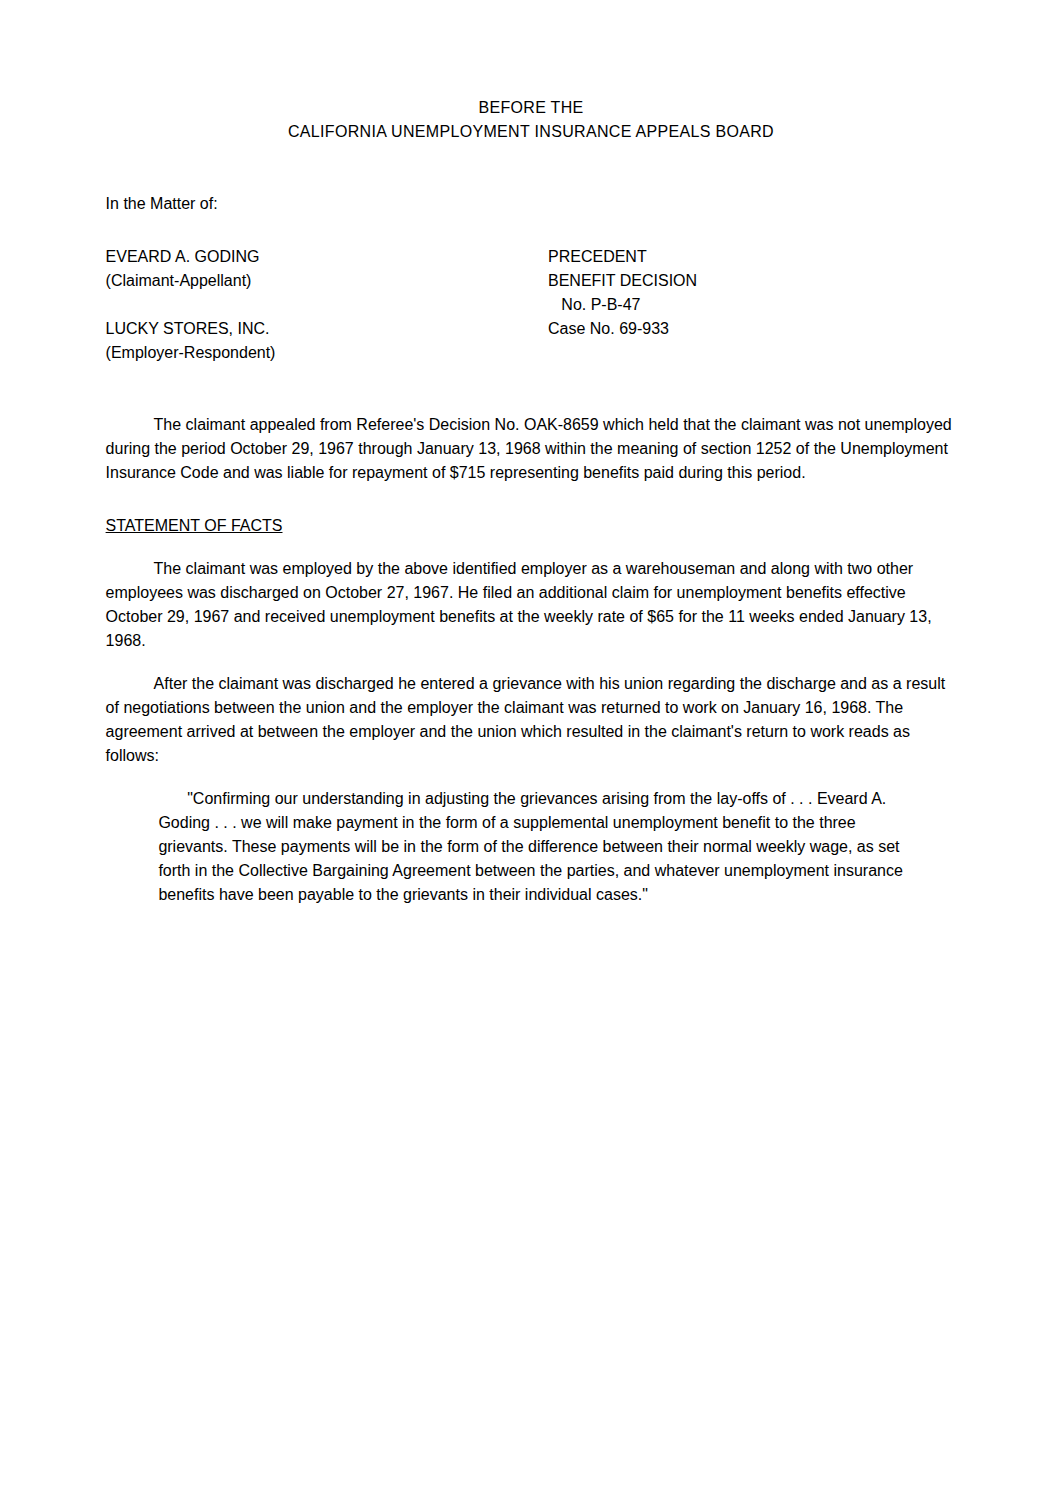BEFORE THE
CALIFORNIA UNEMPLOYMENT INSURANCE APPEALS BOARD
In the Matter of:
| EVEARD A. GODING (Claimant-Appellant) | PRECEDENT BENEFIT DECISION No. P-B-47 |
| LUCKY STORES, INC. (Employer-Respondent) | Case No. 69-933 |
The claimant appealed from Referee's Decision No. OAK-8659 which held that the claimant was not unemployed during the period October 29, 1967 through January 13, 1968 within the meaning of section 1252 of the Unemployment Insurance Code and was liable for repayment of $715 representing benefits paid during this period.
STATEMENT OF FACTS
The claimant was employed by the above identified employer as a warehouseman and along with two other employees was discharged on October 27, 1967. He filed an additional claim for unemployment benefits effective October 29, 1967 and received unemployment benefits at the weekly rate of $65 for the 11 weeks ended January 13, 1968.
After the claimant was discharged he entered a grievance with his union regarding the discharge and as a result of negotiations between the union and the employer the claimant was returned to work on January 16, 1968. The agreement arrived at between the employer and the union which resulted in the claimant's return to work reads as follows:
"Confirming our understanding in adjusting the grievances arising from the lay-offs of . . . Eveard A. Goding . . . we will make payment in the form of a supplemental unemployment benefit to the three grievants. These payments will be in the form of the difference between their normal weekly wage, as set forth in the Collective Bargaining Agreement between the parties, and whatever unemployment insurance benefits have been payable to the grievants in their individual cases."